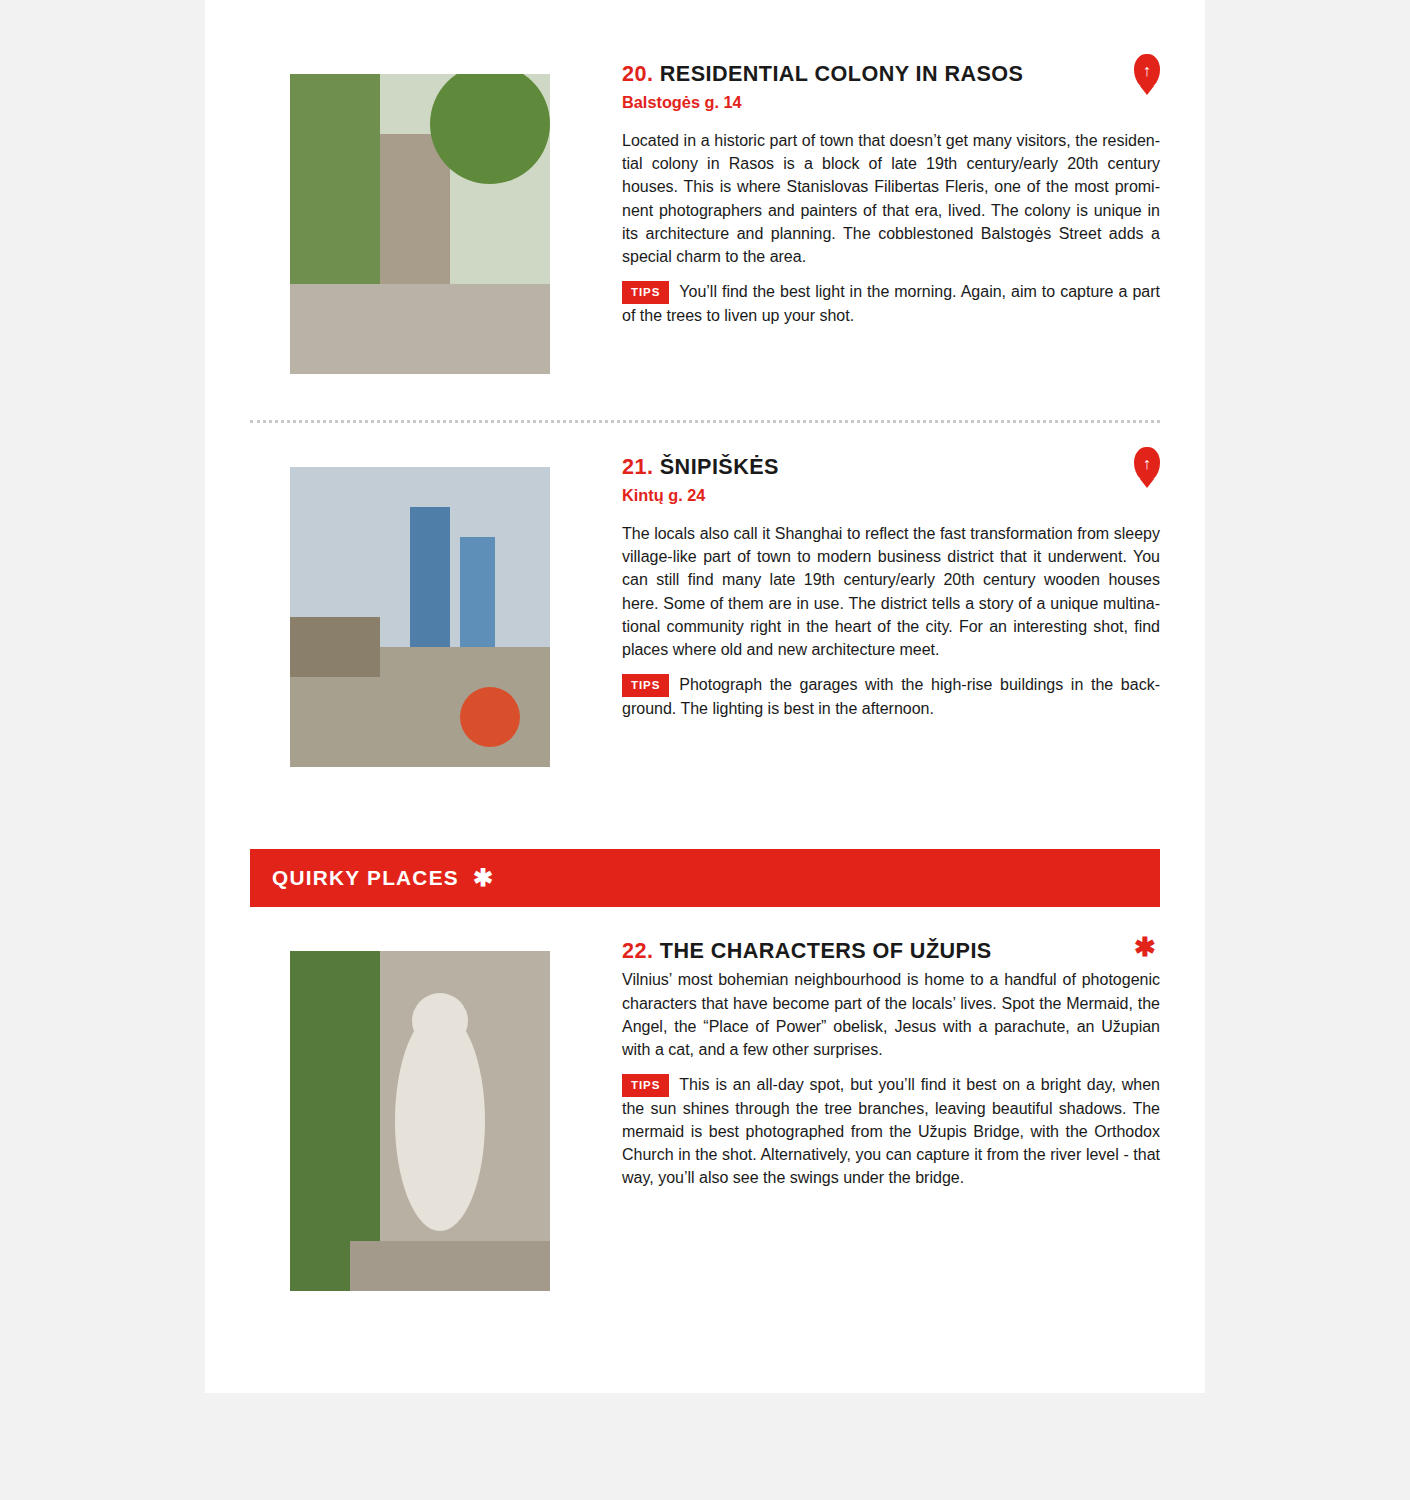20. Residential Colony in Rasos ↑
Balstogės g. 14
Located in a historic part of town that doesn’t get many visitors, the residential colony in Rasos is a block of late 19th century/early 20th century houses. This is where Stanislovas Filibertas Fleris, one of the most prominent photographers and painters of that era, lived. The colony is unique in its architecture and planning. The cobblestoned Balstogės Street adds a special charm to the area.
TIPSYou’ll find the best light in the morning. Again, aim to capture a part of the trees to liven up your shot.
21. Šnipiškės ↑
Kintų g. 24
The locals also call it Shanghai to reflect the fast transformation from sleepy village-like part of town to modern business district that it underwent. You can still find many late 19th century/early 20th century wooden houses here. Some of them are in use. The district tells a story of a unique multinational community right in the heart of the city. For an interesting shot, find places where old and new architecture meet.
TIPSPhotograph the garages with the high-rise buildings in the background. The lighting is best in the afternoon.
Quirky Places ✱
22. The Characters of Užupis ✱
Vilnius’ most bohemian neighbourhood is home to a handful of photogenic characters that have become part of the locals’ lives. Spot the Mermaid, the Angel, the “Place of Power” obelisk, Jesus with a parachute, an Užupian with a cat, and a few other surprises.
TIPSThis is an all-day spot, but you’ll find it best on a bright day, when the sun shines through the tree branches, leaving beautiful shadows. The mermaid is best photographed from the Užupis Bridge, with the Orthodox Church in the shot. Alternatively, you can capture it from the river level - that way, you’ll also see the swings under the bridge.